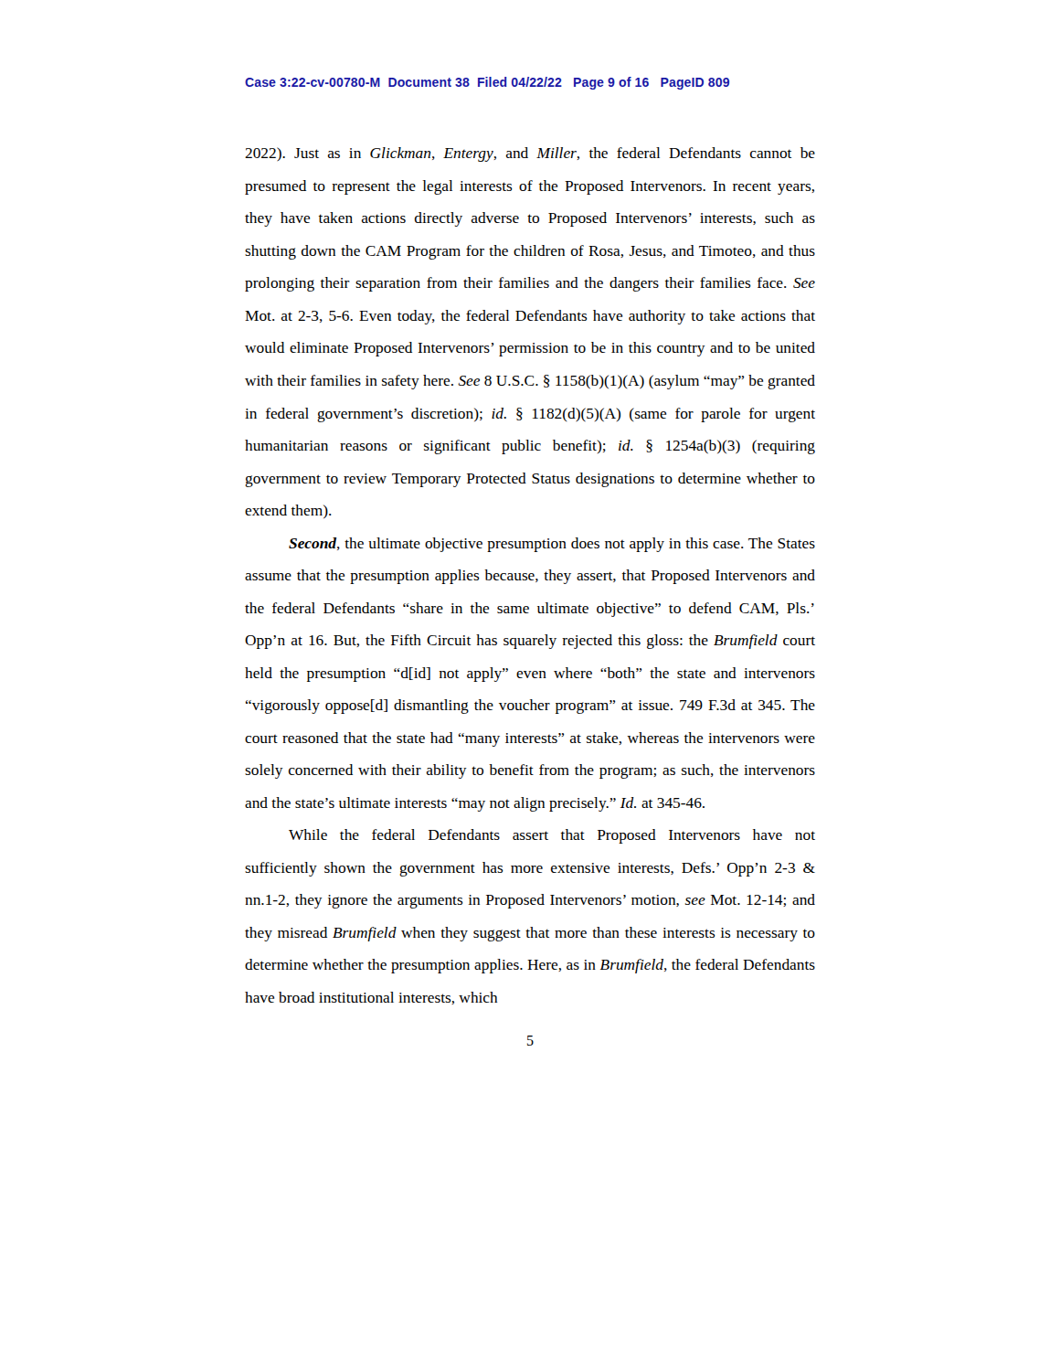Case 3:22-cv-00780-M Document 38 Filed 04/22/22 Page 9 of 16 PageID 809
2022). Just as in Glickman, Entergy, and Miller, the federal Defendants cannot be presumed to represent the legal interests of the Proposed Intervenors. In recent years, they have taken actions directly adverse to Proposed Intervenors’ interests, such as shutting down the CAM Program for the children of Rosa, Jesus, and Timoteo, and thus prolonging their separation from their families and the dangers their families face. See Mot. at 2-3, 5-6. Even today, the federal Defendants have authority to take actions that would eliminate Proposed Intervenors’ permission to be in this country and to be united with their families in safety here. See 8 U.S.C. § 1158(b)(1)(A) (asylum “may” be granted in federal government’s discretion); id. § 1182(d)(5)(A) (same for parole for urgent humanitarian reasons or significant public benefit); id. § 1254a(b)(3) (requiring government to review Temporary Protected Status designations to determine whether to extend them).
Second, the ultimate objective presumption does not apply in this case. The States assume that the presumption applies because, they assert, that Proposed Intervenors and the federal Defendants “share in the same ultimate objective” to defend CAM, Pls.’ Opp’n at 16. But, the Fifth Circuit has squarely rejected this gloss: the Brumfield court held the presumption “d[id] not apply” even where “both” the state and intervenors “vigorously oppose[d] dismantling the voucher program” at issue. 749 F.3d at 345. The court reasoned that the state had “many interests” at stake, whereas the intervenors were solely concerned with their ability to benefit from the program; as such, the intervenors and the state’s ultimate interests “may not align precisely.” Id. at 345-46.
While the federal Defendants assert that Proposed Intervenors have not sufficiently shown the government has more extensive interests, Defs.’ Opp’n 2-3 & nn.1-2, they ignore the arguments in Proposed Intervenors’ motion, see Mot. 12-14; and they misread Brumfield when they suggest that more than these interests is necessary to determine whether the presumption applies. Here, as in Brumfield, the federal Defendants have broad institutional interests, which
5